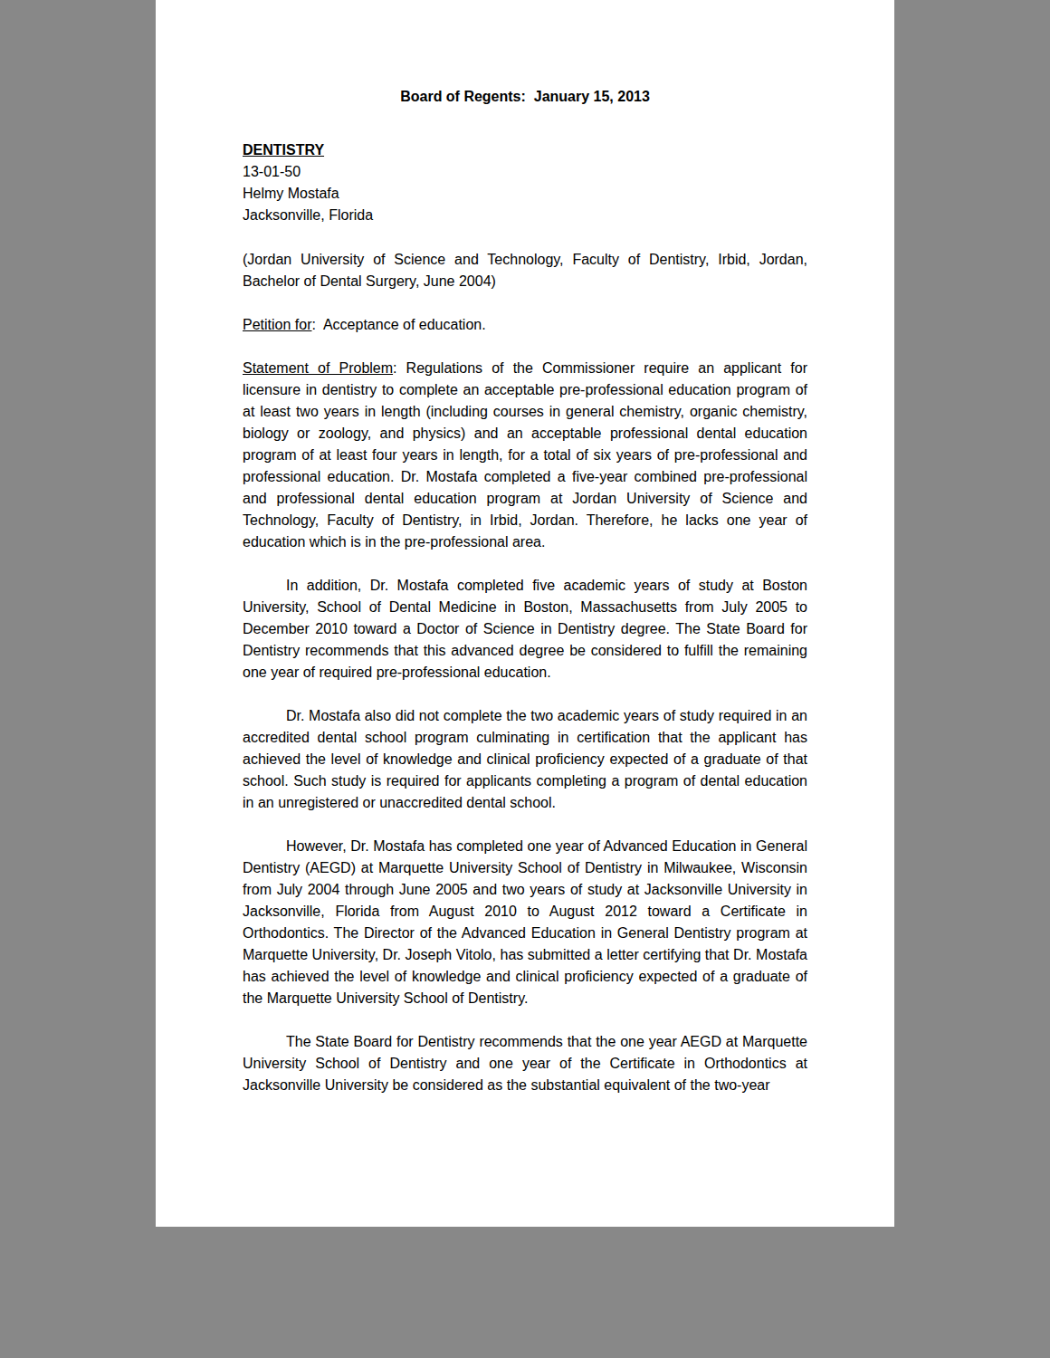Board of Regents: January 15, 2013
DENTISTRY
13-01-50
Helmy Mostafa
Jacksonville, Florida
(Jordan University of Science and Technology, Faculty of Dentistry, Irbid, Jordan, Bachelor of Dental Surgery, June 2004)
Petition for: Acceptance of education.
Statement of Problem: Regulations of the Commissioner require an applicant for licensure in dentistry to complete an acceptable pre-professional education program of at least two years in length (including courses in general chemistry, organic chemistry, biology or zoology, and physics) and an acceptable professional dental education program of at least four years in length, for a total of six years of pre-professional and professional education. Dr. Mostafa completed a five-year combined pre-professional and professional dental education program at Jordan University of Science and Technology, Faculty of Dentistry, in Irbid, Jordan. Therefore, he lacks one year of education which is in the pre-professional area.
In addition, Dr. Mostafa completed five academic years of study at Boston University, School of Dental Medicine in Boston, Massachusetts from July 2005 to December 2010 toward a Doctor of Science in Dentistry degree. The State Board for Dentistry recommends that this advanced degree be considered to fulfill the remaining one year of required pre-professional education.
Dr. Mostafa also did not complete the two academic years of study required in an accredited dental school program culminating in certification that the applicant has achieved the level of knowledge and clinical proficiency expected of a graduate of that school. Such study is required for applicants completing a program of dental education in an unregistered or unaccredited dental school.
However, Dr. Mostafa has completed one year of Advanced Education in General Dentistry (AEGD) at Marquette University School of Dentistry in Milwaukee, Wisconsin from July 2004 through June 2005 and two years of study at Jacksonville University in Jacksonville, Florida from August 2010 to August 2012 toward a Certificate in Orthodontics. The Director of the Advanced Education in General Dentistry program at Marquette University, Dr. Joseph Vitolo, has submitted a letter certifying that Dr. Mostafa has achieved the level of knowledge and clinical proficiency expected of a graduate of the Marquette University School of Dentistry.
The State Board for Dentistry recommends that the one year AEGD at Marquette University School of Dentistry and one year of the Certificate in Orthodontics at Jacksonville University be considered as the substantial equivalent of the two-year